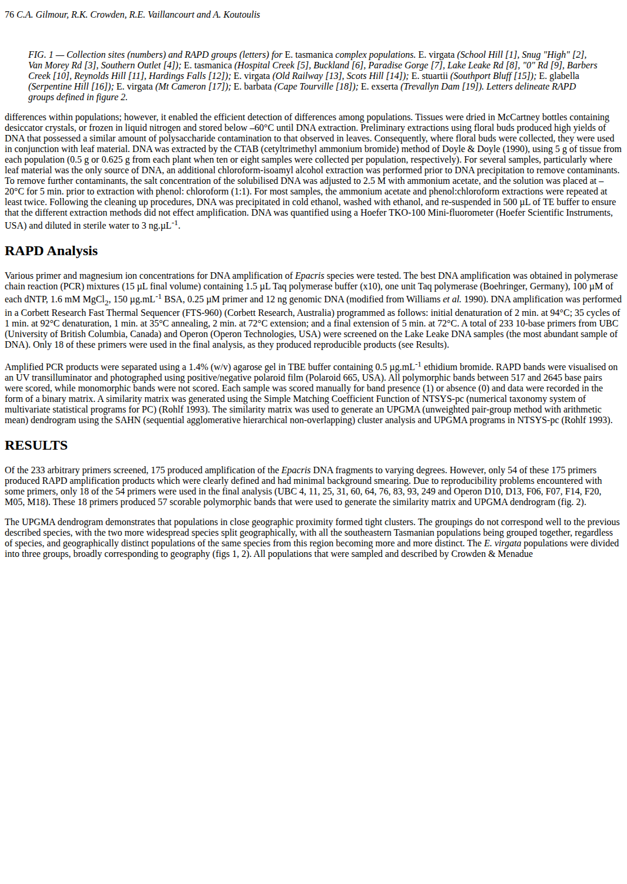76 C.A. Gilmour, R.K. Crowden, R.E. Vaillancourt and A. Koutoulis
FIG. 1 — Collection sites (numbers) and RAPD groups (letters) for E. tasmanica complex populations. E. virgata (School Hill [1], Snug "High" [2], Van Morey Rd [3], Southern Outlet [4]); E. tasmanica (Hospital Creek [5], Buckland [6], Paradise Gorge [7], Lake Leake Rd [8], "0" Rd [9], Barbers Creek [10], Reynolds Hill [11], Hardings Falls [12]); E. virgata (Old Railway [13], Scots Hill [14]); E. stuartii (Southport Bluff [15]); E. glabella (Serpentine Hill [16]); E. virgata (Mt Cameron [17]); E. barbata (Cape Tourville [18]); E. exserta (Trevallyn Dam [19]). Letters delineate RAPD groups defined in figure 2.
differences within populations; however, it enabled the efficient detection of differences among populations. Tissues were dried in McCartney bottles containing desiccator crystals, or frozen in liquid nitrogen and stored below –60°C until DNA extraction. Preliminary extractions using floral buds produced high yields of DNA that possessed a similar amount of polysaccharide contamination to that observed in leaves. Consequently, where floral buds were collected, they were used in conjunction with leaf material. DNA was extracted by the CTAB (cetyltrimethyl ammonium bromide) method of Doyle & Doyle (1990), using 5 g of tissue from each population (0.5 g or 0.625 g from each plant when ten or eight samples were collected per population, respectively). For several samples, particularly where leaf material was the only source of DNA, an additional chloroform-isoamyl alcohol extraction was performed prior to DNA precipitation to remove contaminants. To remove further contaminants, the salt concentration of the solubilised DNA was adjusted to 2.5 M with ammonium acetate, and the solution was placed at –20°C for 5 min. prior to extraction with phenol: chloroform (1:1). For most samples, the ammonium acetate and phenol:chloroform extractions were repeated at least twice. Following the cleaning up procedures, DNA was precipitated in cold ethanol, washed with ethanol, and re-suspended in 500 µL of TE buffer to ensure that the different extraction methods did not effect amplification. DNA was quantified using a Hoefer TKO-100 Mini-fluorometer (Hoefer Scientific Instruments, USA) and diluted in sterile water to 3 ng.µL-1.
RAPD Analysis
Various primer and magnesium ion concentrations for DNA amplification of Epacris species were tested. The best DNA amplification was obtained in polymerase chain reaction (PCR) mixtures (15 µL final volume) containing 1.5 µL Taq polymerase buffer (x10), one unit Taq polymerase (Boehringer, Germany), 100 µM of each dNTP, 1.6 mM MgCl2, 150 µg.mL-1 BSA, 0.25 µM primer and 12 ng genomic DNA (modified from Williams et al. 1990). DNA amplification was performed in a Corbett Research Fast Thermal Sequencer (FTS-960) (Corbett Research, Australia) programmed as follows: initial denaturation of 2 min. at 94°C; 35 cycles of 1 min. at 92°C denaturation, 1 min. at 35°C annealing, 2 min. at 72°C extension; and a final extension of 5 min. at 72°C. A total of 233 10-base primers from UBC (University of British Columbia, Canada) and Operon (Operon Technologies, USA) were screened on the Lake Leake DNA samples (the most abundant sample of DNA). Only 18 of these primers were used in the final analysis, as they produced reproducible products (see Results).
Amplified PCR products were separated using a 1.4% (w/v) agarose gel in TBE buffer containing 0.5 µg.mL-1 ethidium bromide. RAPD bands were visualised on an UV transilluminator and photographed using positive/negative polaroid film (Polaroid 665, USA). All polymorphic bands between 517 and 2645 base pairs were scored, while monomorphic bands were not scored. Each sample was scored manually for band presence (1) or absence (0) and data were recorded in the form of a binary matrix. A similarity matrix was generated using the Simple Matching Coefficient Function of NTSYS-pc (numerical taxonomy system of multivariate statistical programs for PC) (Rohlf 1993). The similarity matrix was used to generate an UPGMA (unweighted pair-group method with arithmetic mean) dendrogram using the SAHN (sequential agglomerative hierarchical non-overlapping) cluster analysis and UPGMA programs in NTSYS-pc (Rohlf 1993).
RESULTS
Of the 233 arbitrary primers screened, 175 produced amplification of the Epacris DNA fragments to varying degrees. However, only 54 of these 175 primers produced RAPD amplification products which were clearly defined and had minimal background smearing. Due to reproducibility problems encountered with some primers, only 18 of the 54 primers were used in the final analysis (UBC 4, 11, 25, 31, 60, 64, 76, 83, 93, 249 and Operon D10, D13, F06, F07, F14, F20, M05, M18). These 18 primers produced 57 scorable polymorphic bands that were used to generate the similarity matrix and UPGMA dendrogram (fig. 2).
The UPGMA dendrogram demonstrates that populations in close geographic proximity formed tight clusters. The groupings do not correspond well to the previous described species, with the two more widespread species split geographically, with all the southeastern Tasmanian populations being grouped together, regardless of species, and geographically distinct populations of the same species from this region becoming more and more distinct. The E. virgata populations were divided into three groups, broadly corresponding to geography (figs 1, 2). All populations that were sampled and described by Crowden & Menadue